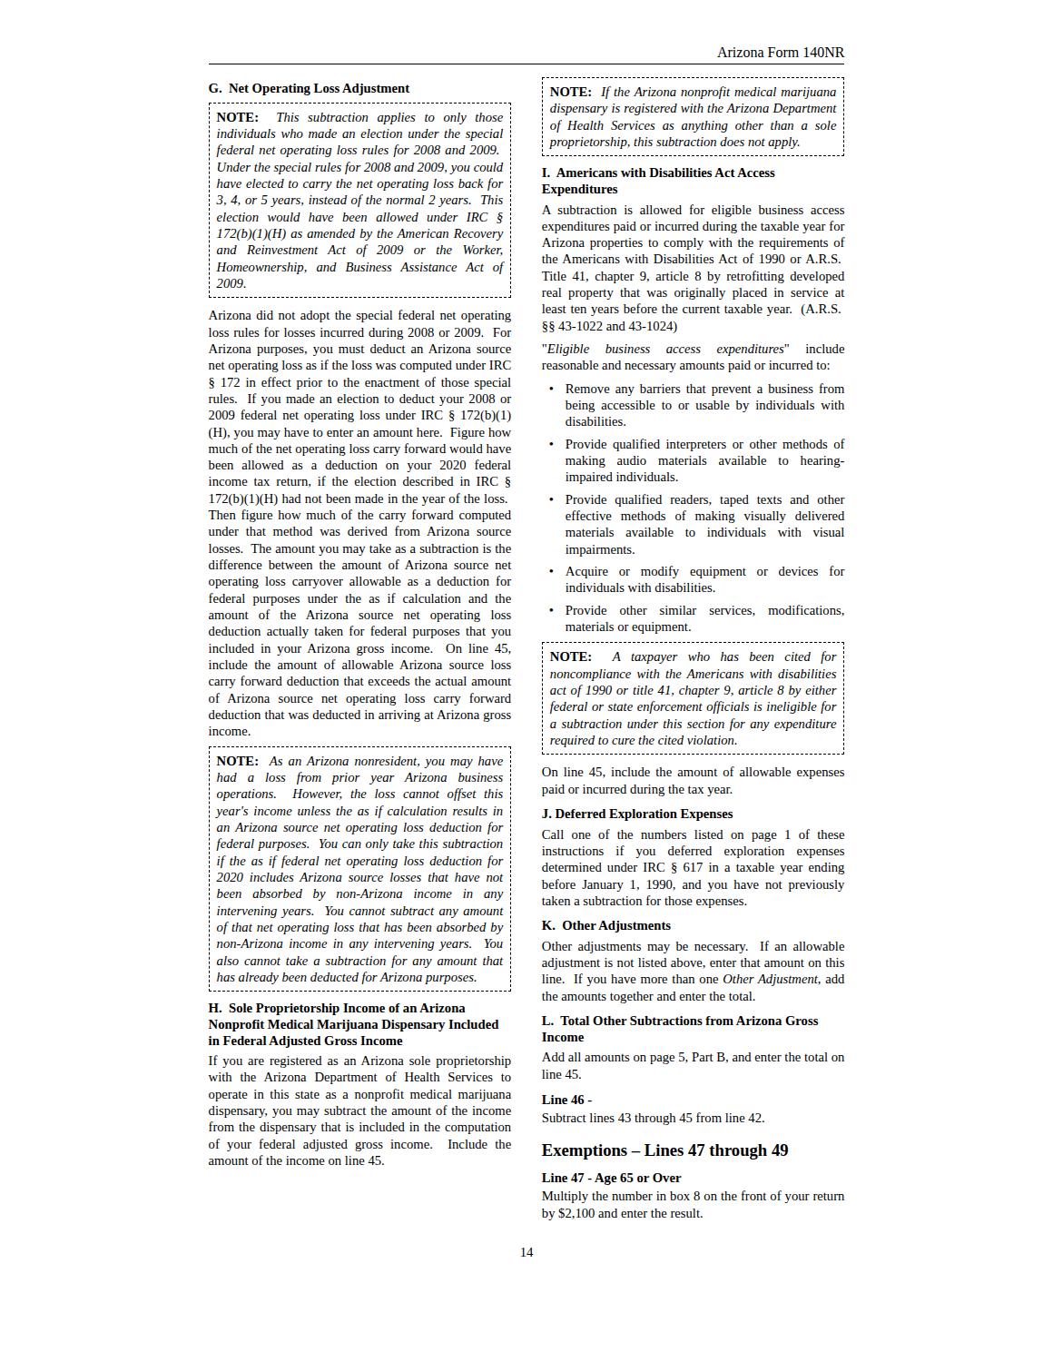Arizona Form 140NR
G. Net Operating Loss Adjustment
NOTE: This subtraction applies to only those individuals who made an election under the special federal net operating loss rules for 2008 and 2009. Under the special rules for 2008 and 2009, you could have elected to carry the net operating loss back for 3, 4, or 5 years, instead of the normal 2 years. This election would have been allowed under IRC § 172(b)(1)(H) as amended by the American Recovery and Reinvestment Act of 2009 or the Worker, Homeownership, and Business Assistance Act of 2009.
Arizona did not adopt the special federal net operating loss rules for losses incurred during 2008 or 2009. For Arizona purposes, you must deduct an Arizona source net operating loss as if the loss was computed under IRC § 172 in effect prior to the enactment of those special rules. If you made an election to deduct your 2008 or 2009 federal net operating loss under IRC § 172(b)(1)(H), you may have to enter an amount here. Figure how much of the net operating loss carry forward would have been allowed as a deduction on your 2020 federal income tax return, if the election described in IRC § 172(b)(1)(H) had not been made in the year of the loss. Then figure how much of the carry forward computed under that method was derived from Arizona source losses. The amount you may take as a subtraction is the difference between the amount of Arizona source net operating loss carryover allowable as a deduction for federal purposes under the as if calculation and the amount of the Arizona source net operating loss deduction actually taken for federal purposes that you included in your Arizona gross income. On line 45, include the amount of allowable Arizona source loss carry forward deduction that exceeds the actual amount of Arizona source net operating loss carry forward deduction that was deducted in arriving at Arizona gross income.
NOTE: As an Arizona nonresident, you may have had a loss from prior year Arizona business operations. However, the loss cannot offset this year's income unless the as if calculation results in an Arizona source net operating loss deduction for federal purposes. You can only take this subtraction if the as if federal net operating loss deduction for 2020 includes Arizona source losses that have not been absorbed by non-Arizona income in any intervening years. You cannot subtract any amount of that net operating loss that has been absorbed by non-Arizona income in any intervening years. You also cannot take a subtraction for any amount that has already been deducted for Arizona purposes.
H. Sole Proprietorship Income of an Arizona Nonprofit Medical Marijuana Dispensary Included in Federal Adjusted Gross Income
If you are registered as an Arizona sole proprietorship with the Arizona Department of Health Services to operate in this state as a nonprofit medical marijuana dispensary, you may subtract the amount of the income from the dispensary that is included in the computation of your federal adjusted gross income. Include the amount of the income on line 45.
NOTE: If the Arizona nonprofit medical marijuana dispensary is registered with the Arizona Department of Health Services as anything other than a sole proprietorship, this subtraction does not apply.
I. Americans with Disabilities Act Access Expenditures
A subtraction is allowed for eligible business access expenditures paid or incurred during the taxable year for Arizona properties to comply with the requirements of the Americans with Disabilities Act of 1990 or A.R.S. Title 41, chapter 9, article 8 by retrofitting developed real property that was originally placed in service at least ten years before the current taxable year. (A.R.S. §§ 43-1022 and 43-1024)
"Eligible business access expenditures" include reasonable and necessary amounts paid or incurred to:
Remove any barriers that prevent a business from being accessible to or usable by individuals with disabilities.
Provide qualified interpreters or other methods of making audio materials available to hearing-impaired individuals.
Provide qualified readers, taped texts and other effective methods of making visually delivered materials available to individuals with visual impairments.
Acquire or modify equipment or devices for individuals with disabilities.
Provide other similar services, modifications, materials or equipment.
NOTE: A taxpayer who has been cited for noncompliance with the Americans with disabilities act of 1990 or title 41, chapter 9, article 8 by either federal or state enforcement officials is ineligible for a subtraction under this section for any expenditure required to cure the cited violation.
On line 45, include the amount of allowable expenses paid or incurred during the tax year.
J. Deferred Exploration Expenses
Call one of the numbers listed on page 1 of these instructions if you deferred exploration expenses determined under IRC § 617 in a taxable year ending before January 1, 1990, and you have not previously taken a subtraction for those expenses.
K. Other Adjustments
Other adjustments may be necessary. If an allowable adjustment is not listed above, enter that amount on this line. If you have more than one Other Adjustment, add the amounts together and enter the total.
L. Total Other Subtractions from Arizona Gross Income
Add all amounts on page 5, Part B, and enter the total on line 45.
Line 46 -
Subtract lines 43 through 45 from line 42.
Exemptions – Lines 47 through 49
Line 47 - Age 65 or Over
Multiply the number in box 8 on the front of your return by $2,100 and enter the result.
14